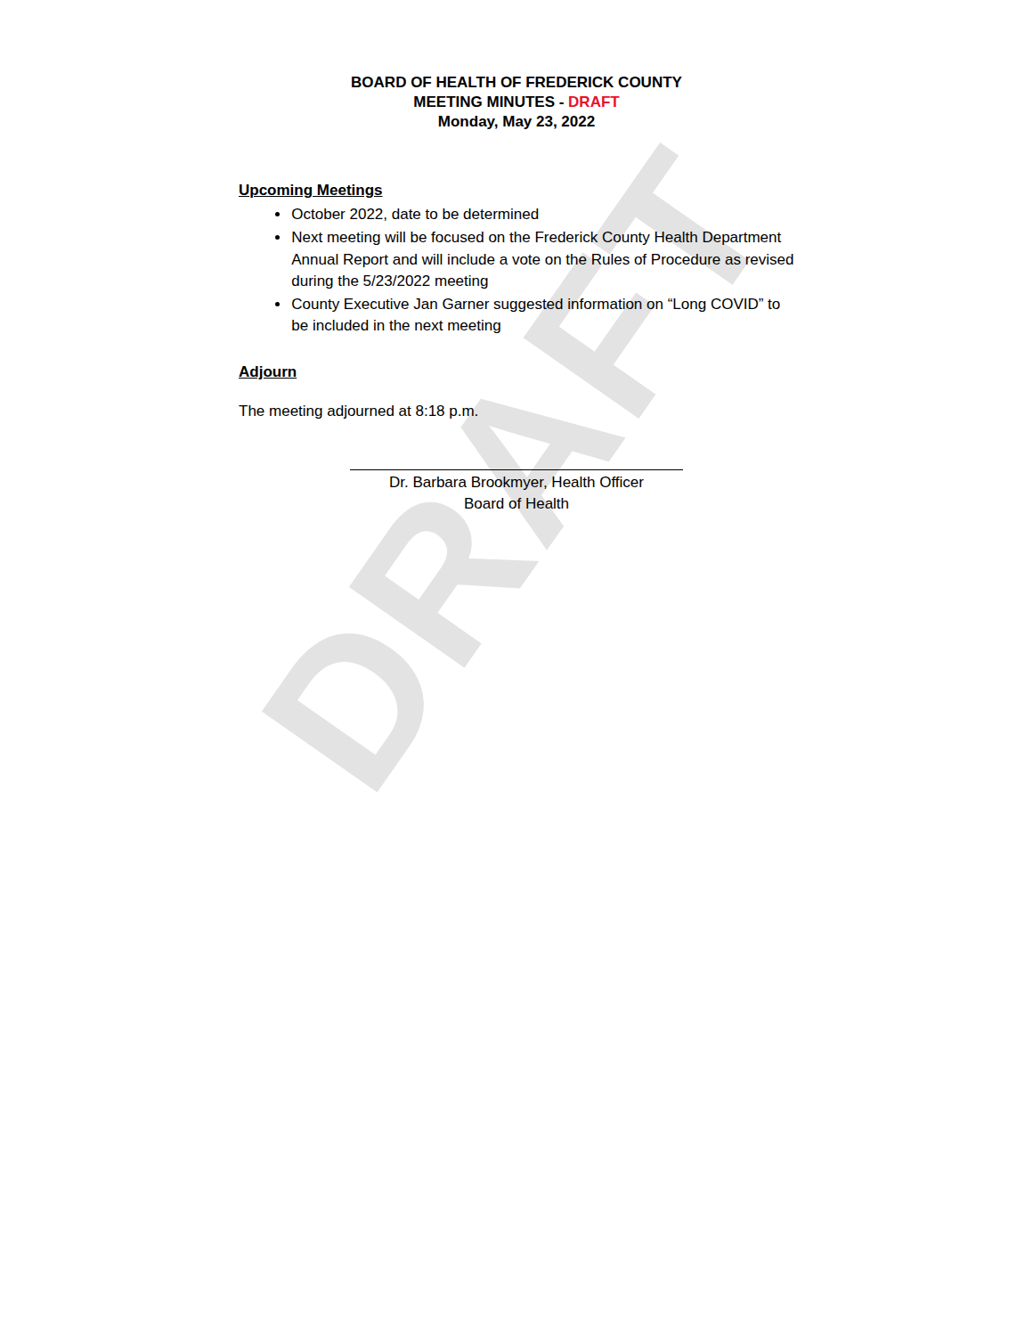DRAFT
BOARD OF HEALTH OF FREDERICK COUNTY MEETING MINUTES - DRAFT Monday, May 23, 2022
Upcoming Meetings
October 2022, date to be determined
Next meeting will be focused on the Frederick County Health Department Annual Report and will include a vote on the Rules of Procedure as revised during the 5/23/2022 meeting
County Executive Jan Garner suggested information on “Long COVID” to be included in the next meeting
Adjourn
The meeting adjourned at 8:18 p.m.
Dr. Barbara Brookmyer, Health Officer Board of Health